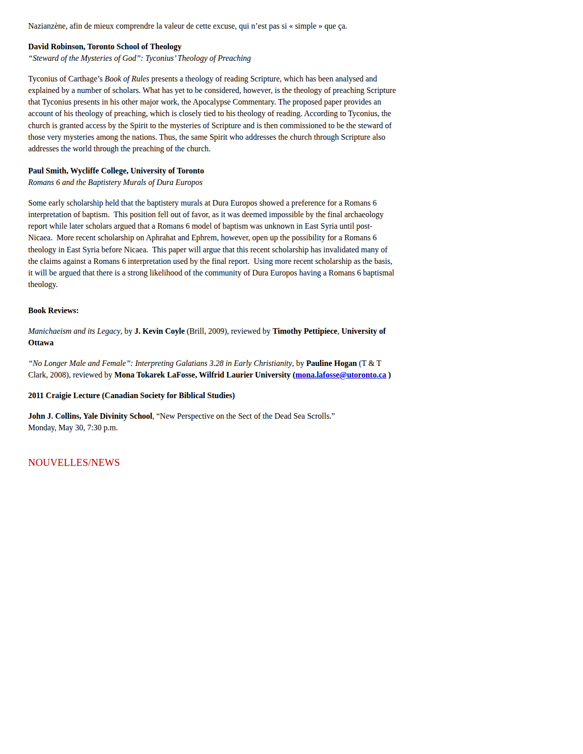Nazianzène, afin de mieux comprendre la valeur de cette excuse, qui n’est pas si « simple » que ça.
David Robinson, Toronto School of Theology
“Steward of the Mysteries of God”: Tyconius’ Theology of Preaching
Tyconius of Carthage’s Book of Rules presents a theology of reading Scripture, which has been analysed and explained by a number of scholars. What has yet to be considered, however, is the theology of preaching Scripture that Tyconius presents in his other major work, the Apocalypse Commentary. The proposed paper provides an account of his theology of preaching, which is closely tied to his theology of reading. According to Tyconius, the church is granted access by the Spirit to the mysteries of Scripture and is then commissioned to be the steward of those very mysteries among the nations. Thus, the same Spirit who addresses the church through Scripture also addresses the world through the preaching of the church.
Paul Smith, Wycliffe College, University of Toronto
Romans 6 and the Baptistery Murals of Dura Europos
Some early scholarship held that the baptistery murals at Dura Europos showed a preference for a Romans 6 interpretation of baptism. This position fell out of favor, as it was deemed impossible by the final archaeology report while later scholars argued that a Romans 6 model of baptism was unknown in East Syria until post-Nicaea. More recent scholarship on Aphrahat and Ephrem, however, open up the possibility for a Romans 6 theology in East Syria before Nicaea. This paper will argue that this recent scholarship has invalidated many of the claims against a Romans 6 interpretation used by the final report. Using more recent scholarship as the basis, it will be argued that there is a strong likelihood of the community of Dura Europos having a Romans 6 baptismal theology.
Book Reviews:
Manichaeism and its Legacy, by J. Kevin Coyle (Brill, 2009), reviewed by Timothy Pettipiece, University of Ottawa
“No Longer Male and Female”: Interpreting Galatians 3.28 in Early Christianity, by Pauline Hogan (T & T Clark, 2008), reviewed by Mona Tokarek LaFosse, Wilfrid Laurier University (mona.lafosse@utoronto.ca )
2011 Craigie Lecture (Canadian Society for Biblical Studies)
John J. Collins, Yale Divinity School, “New Perspective on the Sect of the Dead Sea Scrolls.”
Monday, May 30, 7:30 p.m.
NOUVELLES/NEWS